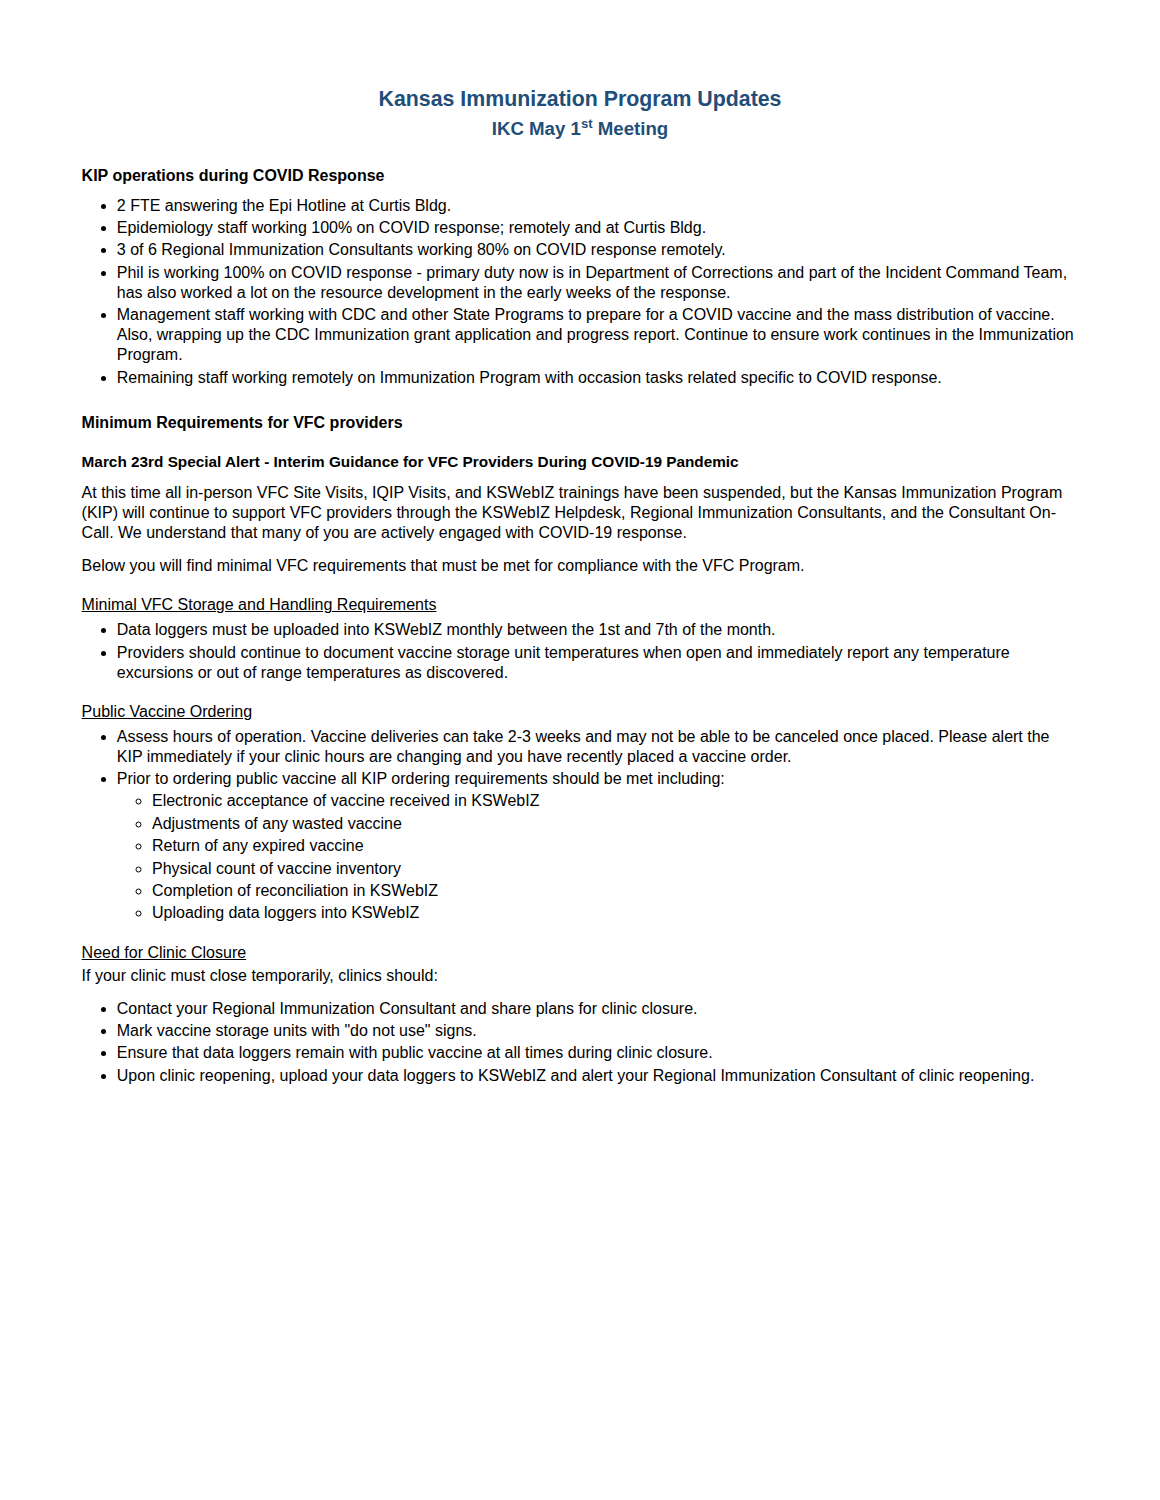Kansas Immunization Program Updates IKC May 1st Meeting
KIP operations during COVID Response
2 FTE answering the Epi Hotline at Curtis Bldg.
Epidemiology staff working 100% on COVID response; remotely and at Curtis Bldg.
3 of 6 Regional Immunization Consultants working 80% on COVID response remotely.
Phil is working 100% on COVID response - primary duty now is in Department of Corrections and part of the Incident Command Team, has also worked a lot on the resource development in the early weeks of the response.
Management staff working with CDC and other State Programs to prepare for a COVID vaccine and the mass distribution of vaccine. Also, wrapping up the CDC Immunization grant application and progress report. Continue to ensure work continues in the Immunization Program.
Remaining staff working remotely on Immunization Program with occasion tasks related specific to COVID response.
Minimum Requirements for VFC providers
March 23rd Special Alert - Interim Guidance for VFC Providers During COVID-19 Pandemic
At this time all in-person VFC Site Visits, IQIP Visits, and KSWebIZ trainings have been suspended, but the Kansas Immunization Program (KIP) will continue to support VFC providers through the KSWebIZ Helpdesk, Regional Immunization Consultants, and the Consultant On-Call. We understand that many of you are actively engaged with COVID-19 response.
Below you will find minimal VFC requirements that must be met for compliance with the VFC Program.
Minimal VFC Storage and Handling Requirements
Data loggers must be uploaded into KSWebIZ monthly between the 1st and 7th of the month.
Providers should continue to document vaccine storage unit temperatures when open and immediately report any temperature excursions or out of range temperatures as discovered.
Public Vaccine Ordering
Assess hours of operation. Vaccine deliveries can take 2-3 weeks and may not be able to be canceled once placed. Please alert the KIP immediately if your clinic hours are changing and you have recently placed a vaccine order.
Prior to ordering public vaccine all KIP ordering requirements should be met including:
Electronic acceptance of vaccine received in KSWebIZ
Adjustments of any wasted vaccine
Return of any expired vaccine
Physical count of vaccine inventory
Completion of reconciliation in KSWebIZ
Uploading data loggers into KSWebIZ
Need for Clinic Closure
If your clinic must close temporarily, clinics should:
Contact your Regional Immunization Consultant and share plans for clinic closure.
Mark vaccine storage units with "do not use" signs.
Ensure that data loggers remain with public vaccine at all times during clinic closure.
Upon clinic reopening, upload your data loggers to KSWebIZ and alert your Regional Immunization Consultant of clinic reopening.